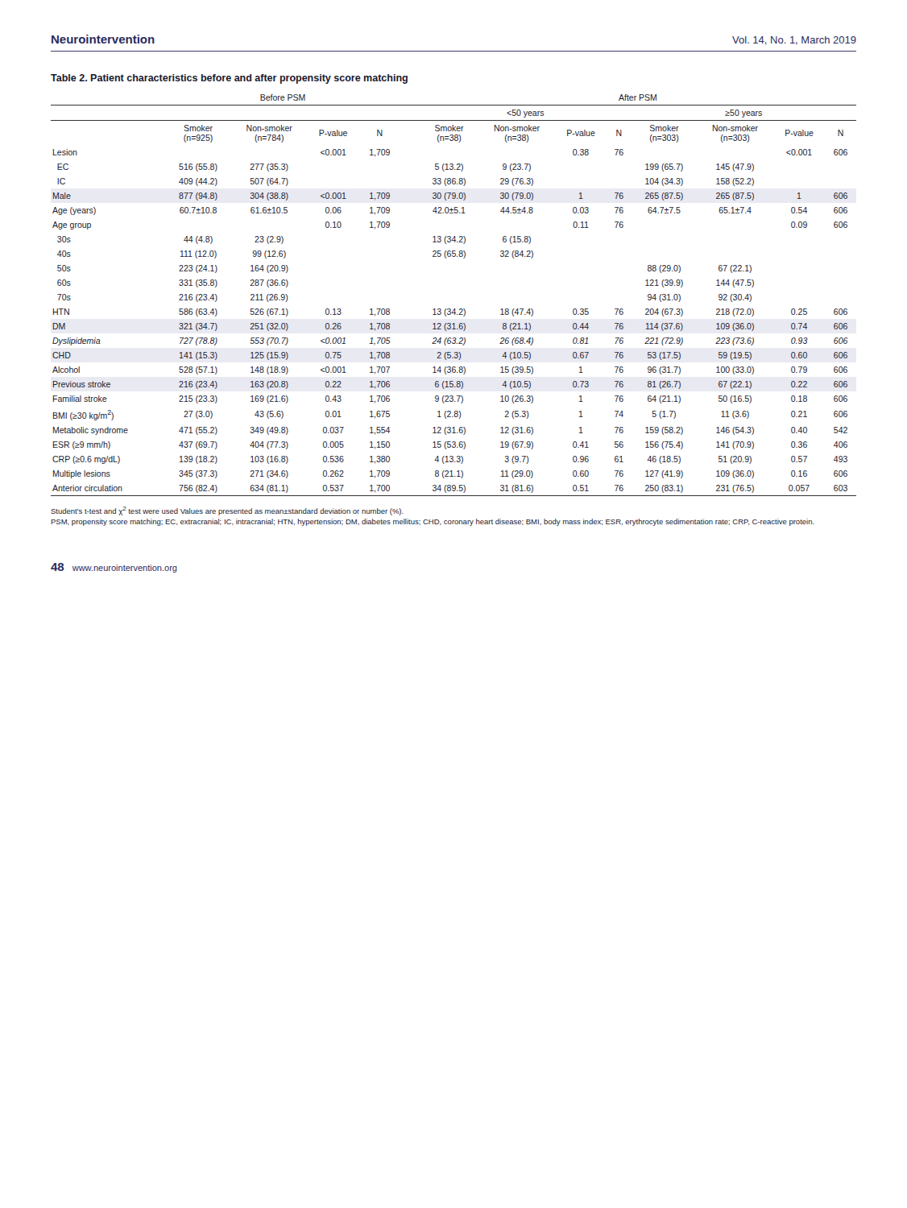Neurointervention
Vol. 14, No. 1, March 2019
Table 2. Patient characteristics before and after propensity score matching
| | Before PSM | | After PSM |
| --- | --- | --- | --- |
| | | | | | | <50 years | ≥50 years |
| | Smoker (n=925) | Non-smoker (n=784) | P-value | N | | Smoker (n=38) | Non-smoker (n=38) | P-value | N | Smoker (n=303) | Non-smoker (n=303) | P-value | N |
| Lesion | | | <0.001 | 1,709 | | | | 0.38 | 76 | | | <0.001 | 606 |
| EC | 516 (55.8) | 277 (35.3) | | | | 5 (13.2) | 9 (23.7) | | | 199 (65.7) | 145 (47.9) | | |
| IC | 409 (44.2) | 507 (64.7) | | | | 33 (86.8) | 29 (76.3) | | | 104 (34.3) | 158 (52.2) | | |
| Male | 877 (94.8) | 304 (38.8) | <0.001 | 1,709 | | 30 (79.0) | 30 (79.0) | 1 | 76 | 265 (87.5) | 265 (87.5) | 1 | 606 |
| Age (years) | 60.7±10.8 | 61.6±10.5 | 0.06 | 1,709 | | 42.0±5.1 | 44.5±4.8 | 0.03 | 76 | 64.7±7.5 | 65.1±7.4 | 0.54 | 606 |
| Age group | | | 0.10 | 1,709 | | | | 0.11 | 76 | | | 0.09 | 606 |
| 30s | 44 (4.8) | 23 (2.9) | | | | 13 (34.2) | 6 (15.8) | | | | | | |
| 40s | 111 (12.0) | 99 (12.6) | | | | 25 (65.8) | 32 (84.2) | | | | | | |
| 50s | 223 (24.1) | 164 (20.9) | | | | | | | | 88 (29.0) | 67 (22.1) | | |
| 60s | 331 (35.8) | 287 (36.6) | | | | | | | | 121 (39.9) | 144 (47.5) | | |
| 70s | 216 (23.4) | 211 (26.9) | | | | | | | | 94 (31.0) | 92 (30.4) | | |
| HTN | 586 (63.4) | 526 (67.1) | 0.13 | 1,708 | | 13 (34.2) | 18 (47.4) | 0.35 | 76 | 204 (67.3) | 218 (72.0) | 0.25 | 606 |
| DM | 321 (34.7) | 251 (32.0) | 0.26 | 1,708 | | 12 (31.6) | 8 (21.1) | 0.44 | 76 | 114 (37.6) | 109 (36.0) | 0.74 | 606 |
| Dyslipidemia | 727 (78.8) | 553 (70.7) | <0.001 | 1,705 | | 24 (63.2) | 26 (68.4) | 0.81 | 76 | 221 (72.9) | 223 (73.6) | 0.93 | 606 |
| CHD | 141 (15.3) | 125 (15.9) | 0.75 | 1,708 | | 2 (5.3) | 4 (10.5) | 0.67 | 76 | 53 (17.5) | 59 (19.5) | 0.60 | 606 |
| Alcohol | 528 (57.1) | 148 (18.9) | <0.001 | 1,707 | | 14 (36.8) | 15 (39.5) | 1 | 76 | 96 (31.7) | 100 (33.0) | 0.79 | 606 |
| Previous stroke | 216 (23.4) | 163 (20.8) | 0.22 | 1,706 | | 6 (15.8) | 4 (10.5) | 0.73 | 76 | 81 (26.7) | 67 (22.1) | 0.22 | 606 |
| Familial stroke | 215 (23.3) | 169 (21.6) | 0.43 | 1,706 | | 9 (23.7) | 10 (26.3) | 1 | 76 | 64 (21.1) | 50 (16.5) | 0.18 | 606 |
| BMI (≥30 kg/m 2 ) | 27 (3.0) | 43 (5.6) | 0.01 | 1,675 | | 1 (2.8) | 2 (5.3) | 1 | 74 | 5 (1.7) | 11 (3.6) | 0.21 | 606 |
| Metabolic syndrome | 471 (55.2) | 349 (49.8) | 0.037 | 1,554 | | 12 (31.6) | 12 (31.6) | 1 | 76 | 159 (58.2) | 146 (54.3) | 0.40 | 542 |
| ESR (≥9 mm/h) | 437 (69.7) | 404 (77.3) | 0.005 | 1,150 | | 15 (53.6) | 19 (67.9) | 0.41 | 56 | 156 (75.4) | 141 (70.9) | 0.36 | 406 |
| CRP (≥0.6 mg/dL) | 139 (18.2) | 103 (16.8) | 0.536 | 1,380 | | 4 (13.3) | 3 (9.7) | 0.96 | 61 | 46 (18.5) | 51 (20.9) | 0.57 | 493 |
| Multiple lesions | 345 (37.3) | 271 (34.6) | 0.262 | 1,709 | | 8 (21.1) | 11 (29.0) | 0.60 | 76 | 127 (41.9) | 109 (36.0) | 0.16 | 606 |
| Anterior circulation | 756 (82.4) | 634 (81.1) | 0.537 | 1,700 | | 34 (89.5) | 31 (81.6) | 0.51 | 76 | 250 (83.1) | 231 (76.5) | 0.057 | 603 |
Student's t-test and χ2 test were used Values are presented as mean±standard deviation or number (%).
PSM, propensity score matching; EC, extracranial; IC, intracranial; HTN, hypertension; DM, diabetes mellitus; CHD, coronary heart disease; BMI, body mass index; ESR, erythrocyte sedimentation rate; CRP, C-reactive protein.
48 www.neurointervention.org